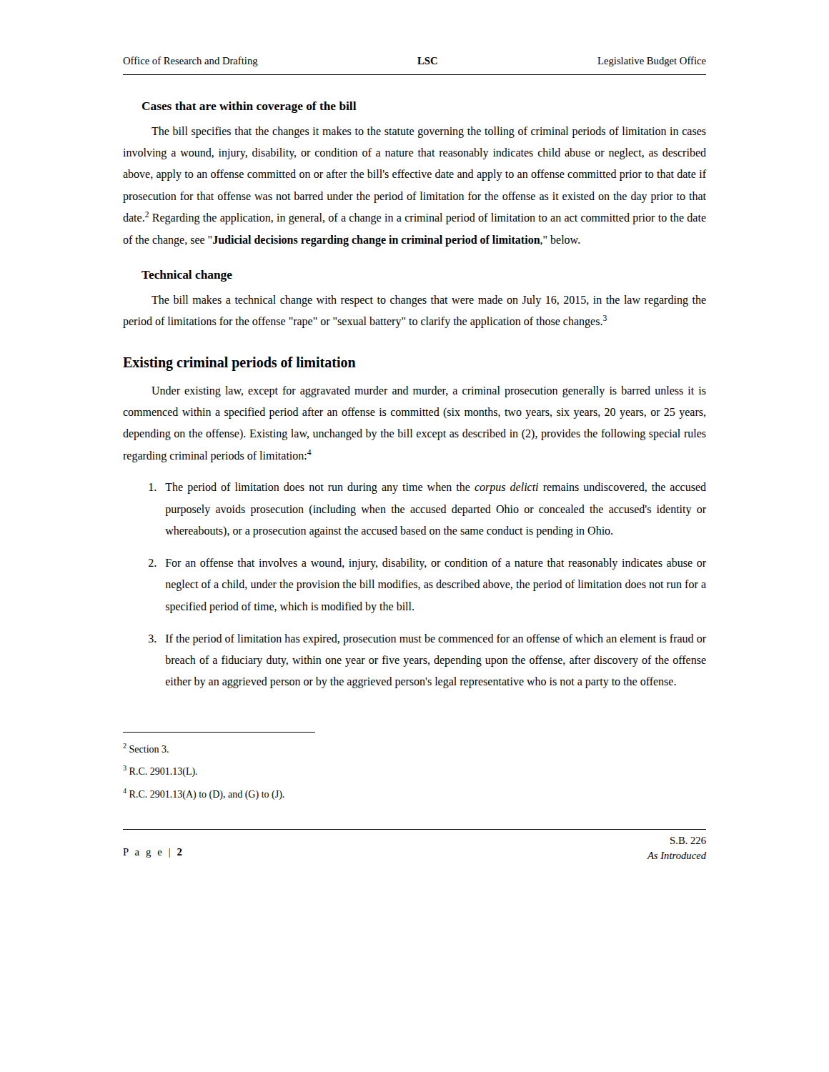Office of Research and Drafting LSC Legislative Budget Office
Cases that are within coverage of the bill
The bill specifies that the changes it makes to the statute governing the tolling of criminal periods of limitation in cases involving a wound, injury, disability, or condition of a nature that reasonably indicates child abuse or neglect, as described above, apply to an offense committed on or after the bill's effective date and apply to an offense committed prior to that date if prosecution for that offense was not barred under the period of limitation for the offense as it existed on the day prior to that date.2 Regarding the application, in general, of a change in a criminal period of limitation to an act committed prior to the date of the change, see "Judicial decisions regarding change in criminal period of limitation," below.
Technical change
The bill makes a technical change with respect to changes that were made on July 16, 2015, in the law regarding the period of limitations for the offense "rape" or "sexual battery" to clarify the application of those changes.3
Existing criminal periods of limitation
Under existing law, except for aggravated murder and murder, a criminal prosecution generally is barred unless it is commenced within a specified period after an offense is committed (six months, two years, six years, 20 years, or 25 years, depending on the offense). Existing law, unchanged by the bill except as described in (2), provides the following special rules regarding criminal periods of limitation:4
The period of limitation does not run during any time when the corpus delicti remains undiscovered, the accused purposely avoids prosecution (including when the accused departed Ohio or concealed the accused's identity or whereabouts), or a prosecution against the accused based on the same conduct is pending in Ohio.
For an offense that involves a wound, injury, disability, or condition of a nature that reasonably indicates abuse or neglect of a child, under the provision the bill modifies, as described above, the period of limitation does not run for a specified period of time, which is modified by the bill.
If the period of limitation has expired, prosecution must be commenced for an offense of which an element is fraud or breach of a fiduciary duty, within one year or five years, depending upon the offense, after discovery of the offense either by an aggrieved person or by the aggrieved person's legal representative who is not a party to the offense.
2 Section 3.
3 R.C. 2901.13(L).
4 R.C. 2901.13(A) to (D), and (G) to (J).
P a g e | 2 S.B. 226
As Introduced